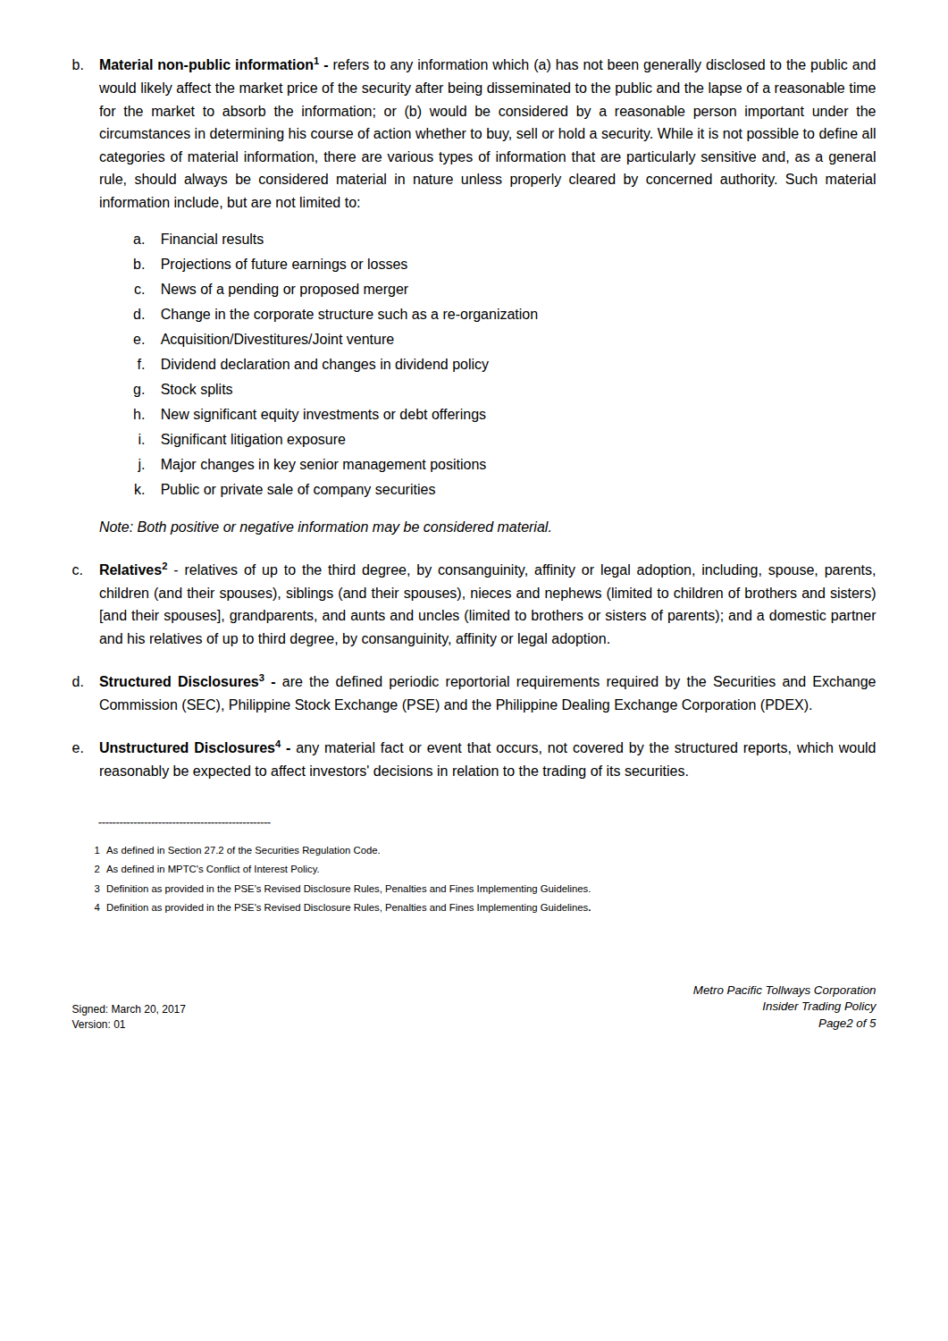b.
Material non-public information1 - refers to any information which (a) has not been generally disclosed to the public and would likely affect the market price of the security after being disseminated to the public and the lapse of a reasonable time for the market to absorb the information; or (b) would be considered by a reasonable person important under the circumstances in determining his course of action whether to buy, sell or hold a security. While it is not possible to define all categories of material information, there are various types of information that are particularly sensitive and, as a general rule, should always be considered material in nature unless properly cleared by concerned authority. Such material information include, but are not limited to:
Financial results
Projections of future earnings or losses
News of a pending or proposed merger
Change in the corporate structure such as a re-organization
Acquisition/Divestitures/Joint venture
Dividend declaration and changes in dividend policy
Stock splits
New significant equity investments or debt offerings
Significant litigation exposure
Major changes in key senior management positions
Public or private sale of company securities
Note: Both positive or negative information may be considered material.
c.
Relatives2 - relatives of up to the third degree, by consanguinity, affinity or legal adoption, including, spouse, parents, children (and their spouses), siblings (and their spouses), nieces and nephews (limited to children of brothers and sisters) [and their spouses], grandparents, and aunts and uncles (limited to brothers or sisters of parents); and a domestic partner and his relatives of up to third degree, by consanguinity, affinity or legal adoption.
d.
Structured Disclosures3 - are the defined periodic reportorial requirements required by the Securities and Exchange Commission (SEC), Philippine Stock Exchange (PSE) and the Philippine Dealing Exchange Corporation (PDEX).
e.
Unstructured Disclosures4 - any material fact or event that occurs, not covered by the structured reports, which would reasonably be expected to affect investors' decisions in relation to the trading of its securities.
-------------------------------------------------
1 As defined in Section 27.2 of the Securities Regulation Code.
2 As defined in MPTC's Conflict of Interest Policy.
3 Definition as provided in the PSE's Revised Disclosure Rules, Penalties and Fines Implementing Guidelines.
4 Definition as provided in the PSE's Revised Disclosure Rules, Penalties and Fines Implementing Guidelines.
Signed: March 20, 2017
Version: 01
Metro Pacific Tollways Corporation
Insider Trading Policy
Page2 of 5